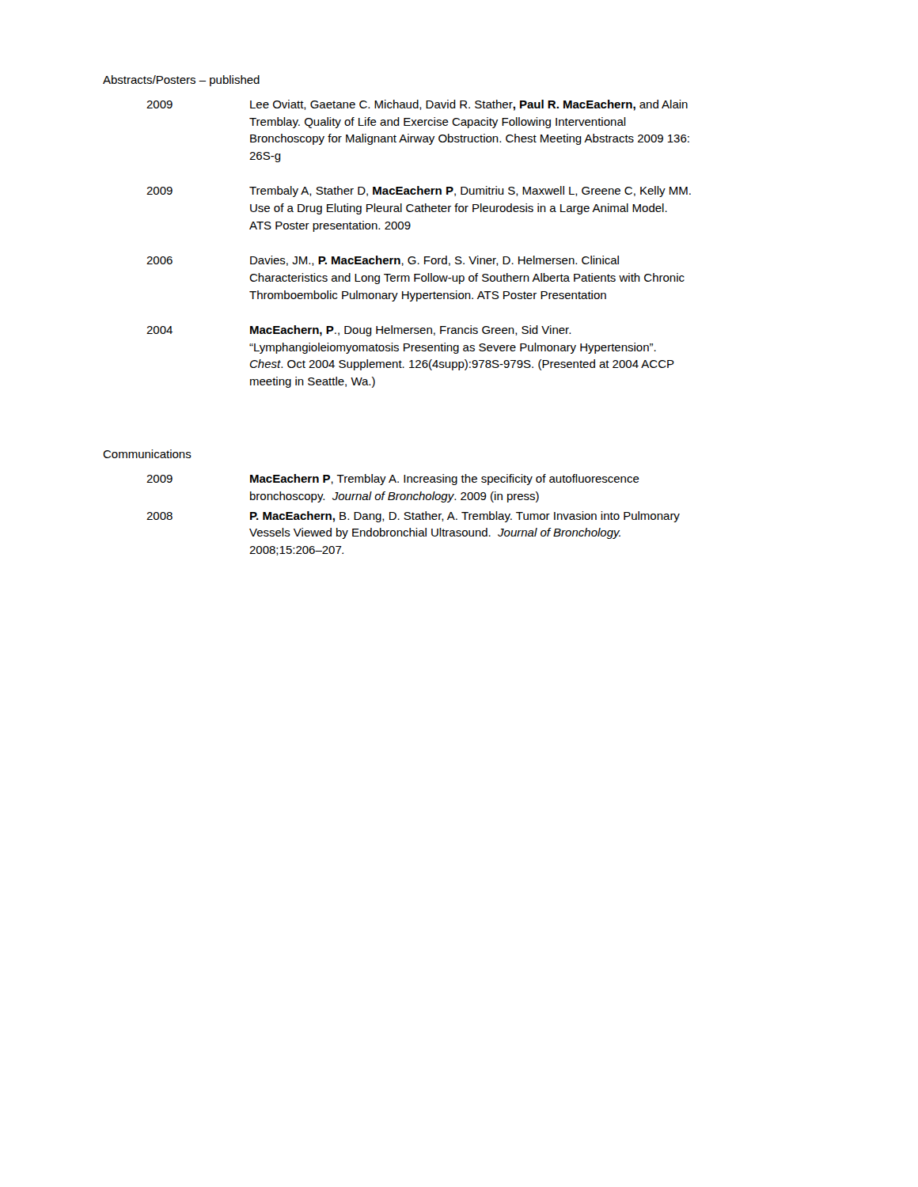Abstracts/Posters – published
2009
Lee Oviatt, Gaetane C. Michaud, David R. Stather, Paul R. MacEachern, and Alain Tremblay. Quality of Life and Exercise Capacity Following Interventional Bronchoscopy for Malignant Airway Obstruction. Chest Meeting Abstracts 2009 136: 26S-g
2009
Trembaly A, Stather D, MacEachern P, Dumitriu S, Maxwell L, Greene C, Kelly MM. Use of a Drug Eluting Pleural Catheter for Pleurodesis in a Large Animal Model. ATS Poster presentation. 2009
2006
Davies, JM., P. MacEachern, G. Ford, S. Viner, D. Helmersen. Clinical Characteristics and Long Term Follow-up of Southern Alberta Patients with Chronic Thromboembolic Pulmonary Hypertension. ATS Poster Presentation
2004
MacEachern, P., Doug Helmersen, Francis Green, Sid Viner. “Lymphangioleiomyomatosis Presenting as Severe Pulmonary Hypertension”. Chest. Oct 2004 Supplement. 126(4supp):978S-979S. (Presented at 2004 ACCP meeting in Seattle, Wa.)
Communications
2009
MacEachern P, Tremblay A. Increasing the specificity of autofluorescence bronchoscopy. Journal of Bronchology. 2009 (in press)
2008
P. MacEachern, B. Dang, D. Stather, A. Tremblay. Tumor Invasion into Pulmonary Vessels Viewed by Endobronchial Ultrasound. Journal of Bronchology. 2008;15:206–207.